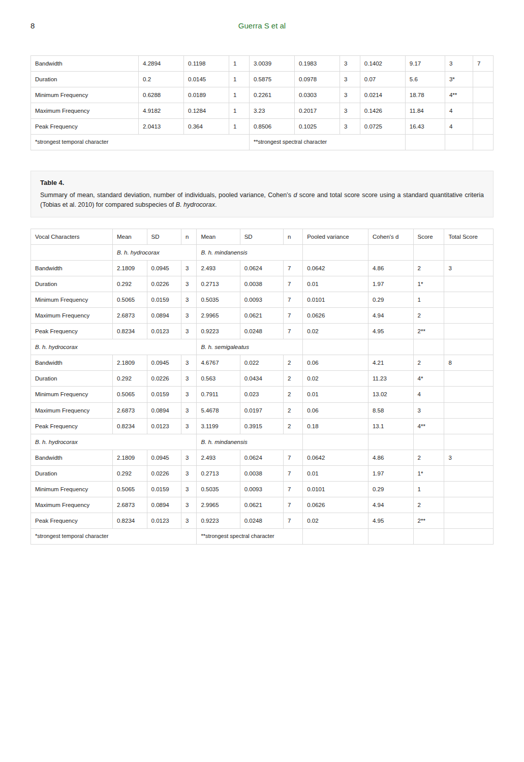8
Guerra S et al
| Bandwidth | 4.2894 | 0.1198 | 1 | 3.0039 | 0.1983 | 3 | 0.1402 | 9.17 | 3 | 7 |
| Duration | 0.2 | 0.0145 | 1 | 0.5875 | 0.0978 | 3 | 0.07 | 5.6 | 3* | |
| Minimum Frequency | 0.6288 | 0.0189 | 1 | 0.2261 | 0.0303 | 3 | 0.0214 | 18.78 | 4** | |
| Maximum Frequency | 4.9182 | 0.1284 | 1 | 3.23 | 0.2017 | 3 | 0.1426 | 11.84 | 4 | |
| Peak Frequency | 2.0413 | 0.364 | 1 | 0.8506 | 0.1025 | 3 | 0.0725 | 16.43 | 4 | |
| *strongest temporal character | **strongest spectral character | | | |
Table 4.
Summary of mean, standard deviation, number of individuals, pooled variance, Cohen’s d score and total score score using a standard quantitative criteria (Tobias et al. 2010) for compared subspecies of B. hydrocorax.
| Vocal Characters | Mean | SD | n | Mean | SD | n | Pooled variance | Cohen's d | Score | Total Score |
| | B. h. hydrocorax | B. h. mindanensis | | | | |
| Bandwidth | 2.1809 | 0.0945 | 3 | 2.493 | 0.0624 | 7 | 0.0642 | 4.86 | 2 | 3 |
| Duration | 0.292 | 0.0226 | 3 | 0.2713 | 0.0038 | 7 | 0.01 | 1.97 | 1* | |
| Minimum Frequency | 0.5065 | 0.0159 | 3 | 0.5035 | 0.0093 | 7 | 0.0101 | 0.29 | 1 | |
| Maximum Frequency | 2.6873 | 0.0894 | 3 | 2.9965 | 0.0621 | 7 | 0.0626 | 4.94 | 2 | |
| Peak Frequency | 0.8234 | 0.0123 | 3 | 0.9223 | 0.0248 | 7 | 0.02 | 4.95 | 2** | |
| B. h. hydrocorax | B. h. semigaleatus | | | | |
| Bandwidth | 2.1809 | 0.0945 | 3 | 4.6767 | 0.022 | 2 | 0.06 | 4.21 | 2 | 8 |
| Duration | 0.292 | 0.0226 | 3 | 0.563 | 0.0434 | 2 | 0.02 | 11.23 | 4* | |
| Minimum Frequency | 0.5065 | 0.0159 | 3 | 0.7911 | 0.023 | 2 | 0.01 | 13.02 | 4 | |
| Maximum Frequency | 2.6873 | 0.0894 | 3 | 5.4678 | 0.0197 | 2 | 0.06 | 8.58 | 3 | |
| Peak Frequency | 0.8234 | 0.0123 | 3 | 3.1199 | 0.3915 | 2 | 0.18 | 13.1 | 4** | |
| B. h. hydrocorax | B. h. mindanensis | | | | |
| Bandwidth | 2.1809 | 0.0945 | 3 | 2.493 | 0.0624 | 7 | 0.0642 | 4.86 | 2 | 3 |
| Duration | 0.292 | 0.0226 | 3 | 0.2713 | 0.0038 | 7 | 0.01 | 1.97 | 1* | |
| Minimum Frequency | 0.5065 | 0.0159 | 3 | 0.5035 | 0.0093 | 7 | 0.0101 | 0.29 | 1 | |
| Maximum Frequency | 2.6873 | 0.0894 | 3 | 2.9965 | 0.0621 | 7 | 0.0626 | 4.94 | 2 | |
| Peak Frequency | 0.8234 | 0.0123 | 3 | 0.9223 | 0.0248 | 7 | 0.02 | 4.95 | 2** | |
| *strongest temporal character | **strongest spectral character | | | | |